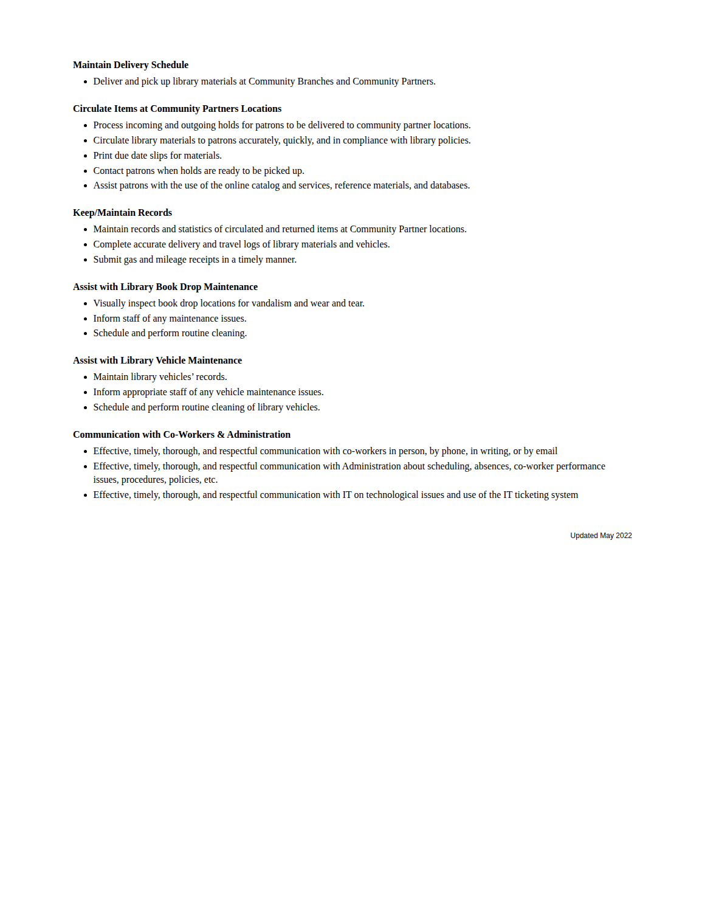Maintain Delivery Schedule
Deliver and pick up library materials at Community Branches and Community Partners.
Circulate Items at Community Partners Locations
Process incoming and outgoing holds for patrons to be delivered to community partner locations.
Circulate library materials to patrons accurately, quickly, and in compliance with library policies.
Print due date slips for materials.
Contact patrons when holds are ready to be picked up.
Assist patrons with the use of the online catalog and services, reference materials, and databases.
Keep/Maintain Records
Maintain records and statistics of circulated and returned items at Community Partner locations.
Complete accurate delivery and travel logs of library materials and vehicles.
Submit gas and mileage receipts in a timely manner.
Assist with Library Book Drop Maintenance
Visually inspect book drop locations for vandalism and wear and tear.
Inform staff of any maintenance issues.
Schedule and perform routine cleaning.
Assist with Library Vehicle Maintenance
Maintain library vehicles’ records.
Inform appropriate staff of any vehicle maintenance issues.
Schedule and perform routine cleaning of library vehicles.
Communication with Co-Workers & Administration
Effective, timely, thorough, and respectful communication with co-workers in person, by phone, in writing, or by email
Effective, timely, thorough, and respectful communication with Administration about scheduling, absences, co-worker performance issues, procedures, policies, etc.
Effective, timely, thorough, and respectful communication with IT on technological issues and use of the IT ticketing system
Updated May 2022